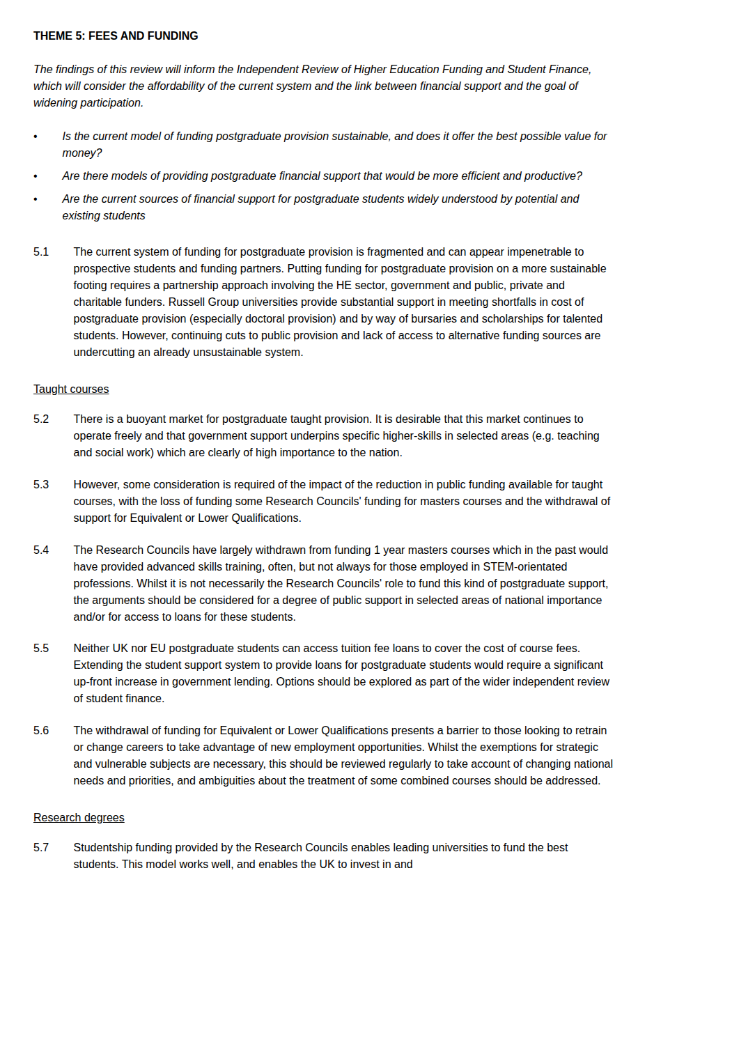THEME 5: FEES AND FUNDING
The findings of this review will inform the Independent Review of Higher Education Funding and Student Finance, which will consider the affordability of the current system and the link between financial support and the goal of widening participation.
Is the current model of funding postgraduate provision sustainable, and does it offer the best possible value for money?
Are there models of providing postgraduate financial support that would be more efficient and productive?
Are the current sources of financial support for postgraduate students widely understood by potential and existing students
5.1
The current system of funding for postgraduate provision is fragmented and can appear impenetrable to prospective students and funding partners. Putting funding for postgraduate provision on a more sustainable footing requires a partnership approach involving the HE sector, government and public, private and charitable funders. Russell Group universities provide substantial support in meeting shortfalls in cost of postgraduate provision (especially doctoral provision) and by way of bursaries and scholarships for talented students. However, continuing cuts to public provision and lack of access to alternative funding sources are undercutting an already unsustainable system.
Taught courses
5.2
There is a buoyant market for postgraduate taught provision. It is desirable that this market continues to operate freely and that government support underpins specific higher-skills in selected areas (e.g. teaching and social work) which are clearly of high importance to the nation.
5.3
However, some consideration is required of the impact of the reduction in public funding available for taught courses, with the loss of funding some Research Councils' funding for masters courses and the withdrawal of support for Equivalent or Lower Qualifications.
5.4
The Research Councils have largely withdrawn from funding 1 year masters courses which in the past would have provided advanced skills training, often, but not always for those employed in STEM-orientated professions. Whilst it is not necessarily the Research Councils' role to fund this kind of postgraduate support, the arguments should be considered for a degree of public support in selected areas of national importance and/or for access to loans for these students.
5.5
Neither UK nor EU postgraduate students can access tuition fee loans to cover the cost of course fees. Extending the student support system to provide loans for postgraduate students would require a significant up-front increase in government lending. Options should be explored as part of the wider independent review of student finance.
5.6
The withdrawal of funding for Equivalent or Lower Qualifications presents a barrier to those looking to retrain or change careers to take advantage of new employment opportunities. Whilst the exemptions for strategic and vulnerable subjects are necessary, this should be reviewed regularly to take account of changing national needs and priorities, and ambiguities about the treatment of some combined courses should be addressed.
Research degrees
5.7
Studentship funding provided by the Research Councils enables leading universities to fund the best students. This model works well, and enables the UK to invest in and